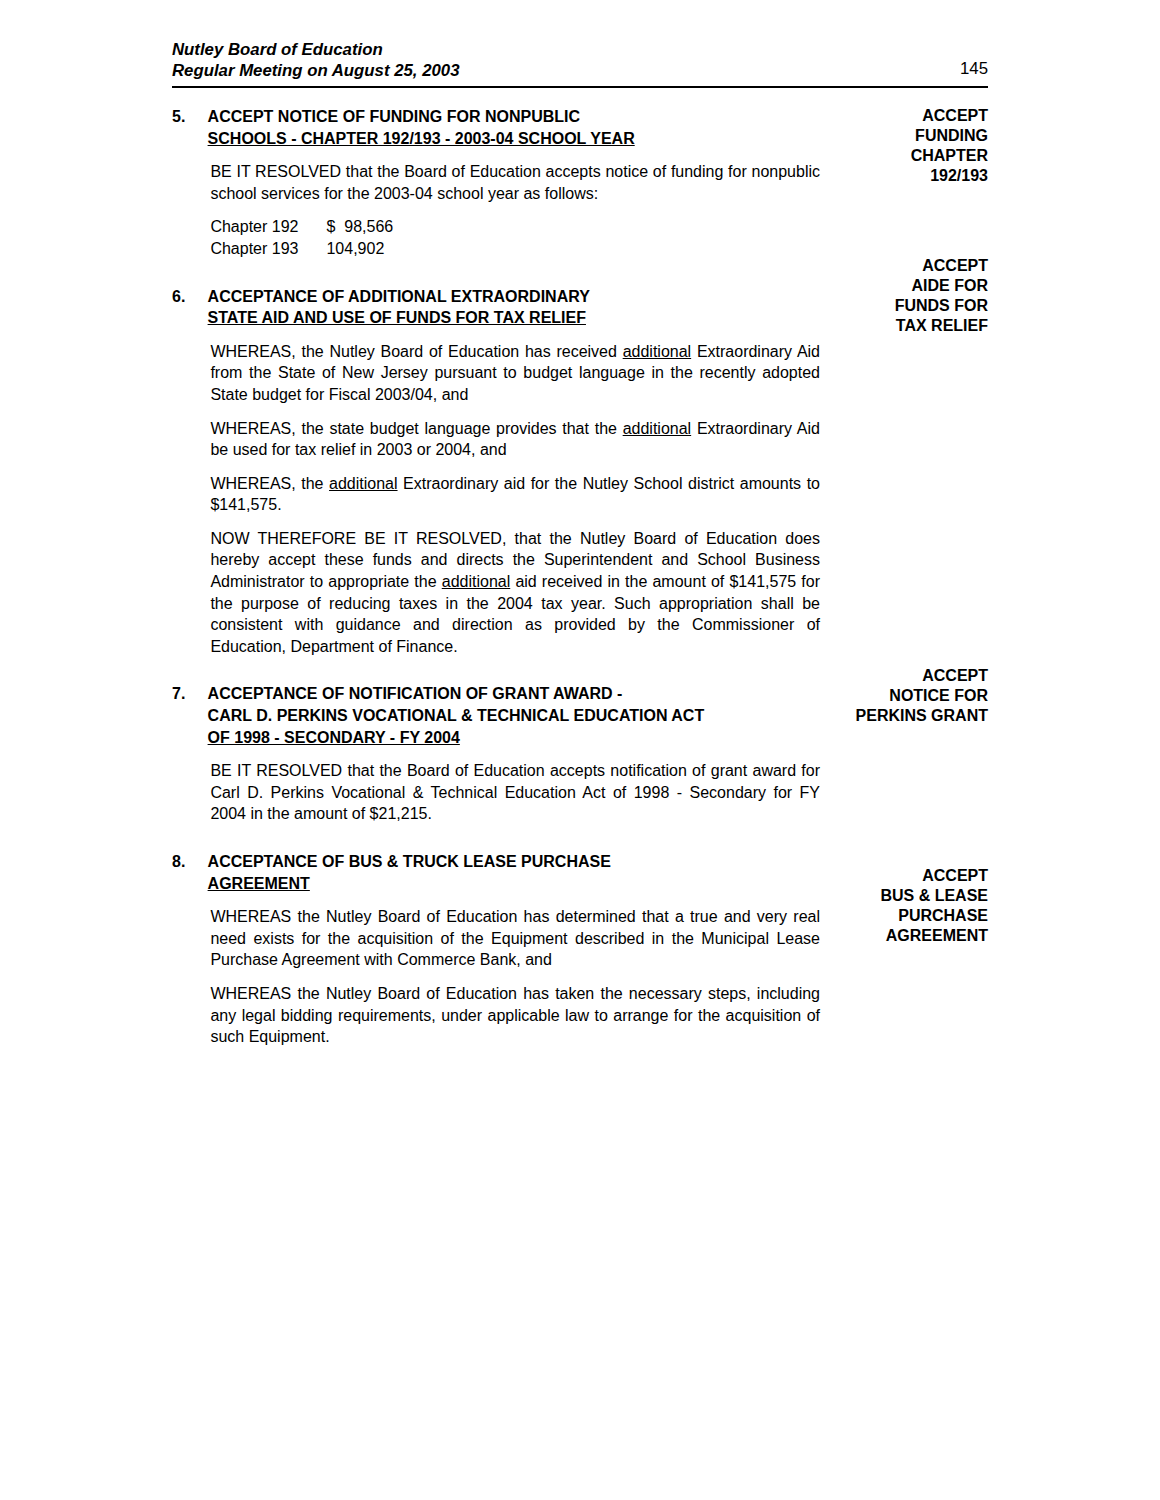Nutley Board of Education
Regular Meeting on August 25, 2003
145
5. ACCEPT NOTICE OF FUNDING FOR NONPUBLIC
SCHOOLS - Chapter 192/193 - 2003-04 School Year
BE IT RESOLVED that the Board of Education accepts notice of funding for nonpublic school services for the 2003-04 school year as follows:
| Chapter 192 | $ 98,566 |
| Chapter 193 | 104,902 |
6. ACCEPTANCE OF ADDITIONAL EXTRAORDINARY
STATE AID and USE OF FUNDS FOR TAX RELIEF
WHEREAS, the Nutley Board of Education has received additional Extraordinary Aid from the State of New Jersey pursuant to budget language in the recently adopted State budget for Fiscal 2003/04, and
WHEREAS, the state budget language provides that the additional Extraordinary Aid be used for tax relief in 2003 or 2004, and
WHEREAS, the additional Extraordinary aid for the Nutley School district amounts to $141,575.
NOW THEREFORE BE IT RESOLVED, that the Nutley Board of Education does hereby accept these funds and directs the Superintendent and School Business Administrator to appropriate the additional aid received in the amount of $141,575 for the purpose of reducing taxes in the 2004 tax year. Such appropriation shall be consistent with guidance and direction as provided by the Commissioner of Education, Department of Finance.
7. ACCEPTANCE OF NOTIFICATION OF GRANT AWARD -
Carl D. Perkins Vocational & Technical Education Act
of 1998 - Secondary - FY 2004
BE IT RESOLVED that the Board of Education accepts notification of grant award for Carl D. Perkins Vocational & Technical Education Act of 1998 - Secondary for FY 2004 in the amount of $21,215.
8. ACCEPTANCE OF BUS & TRUCK LEASE PURCHASE
AGREEMENT
WHEREAS the Nutley Board of Education has determined that a true and very real need exists for the acquisition of the Equipment described in the Municipal Lease Purchase Agreement with Commerce Bank, and
WHEREAS the Nutley Board of Education has taken the necessary steps, including any legal bidding requirements, under applicable law to arrange for the acquisition of such Equipment.
Accept
Funding
Chapter
192/193
Accept
Aide for
Funds for
Tax Relief
Accept
Notice for
Perkins Grant
Accept
Bus & Lease
Purchase
Agreement